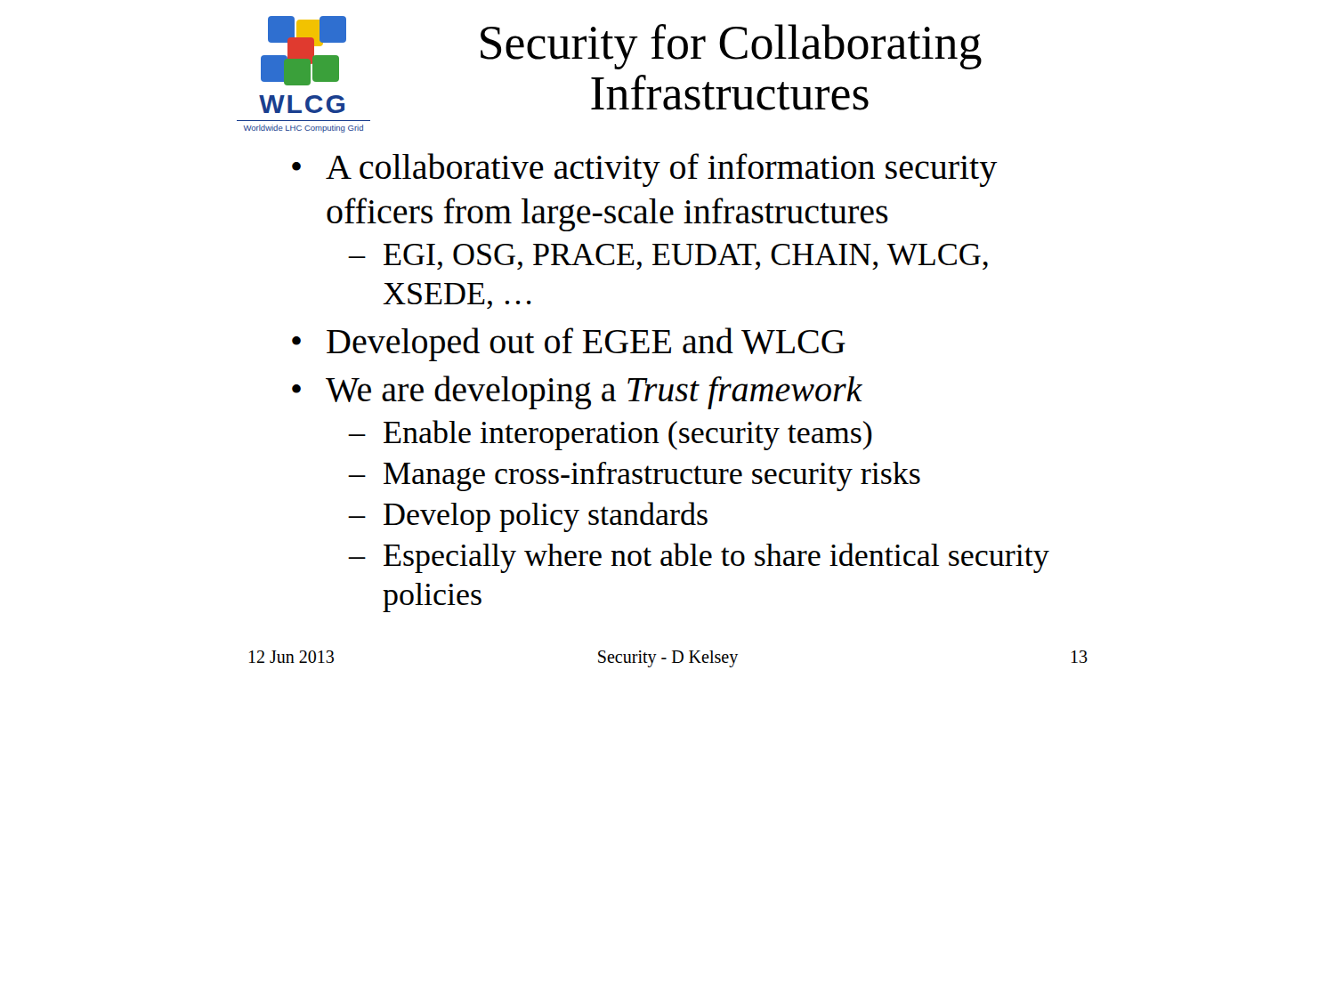WLCG
Worldwide LHC Computing Grid
Security for Collaborating Infrastructures
A collaborative activity of information security officers from large-scale infrastructures
EGI, OSG, PRACE, EUDAT, CHAIN, WLCG, XSEDE, …
Developed out of EGEE and WLCG
We are developing a Trust framework
Enable interoperation (security teams)
Manage cross-infrastructure security risks
Develop policy standards
Especially where not able to share identical security policies
12 Jun 2013
Security - D Kelsey
13